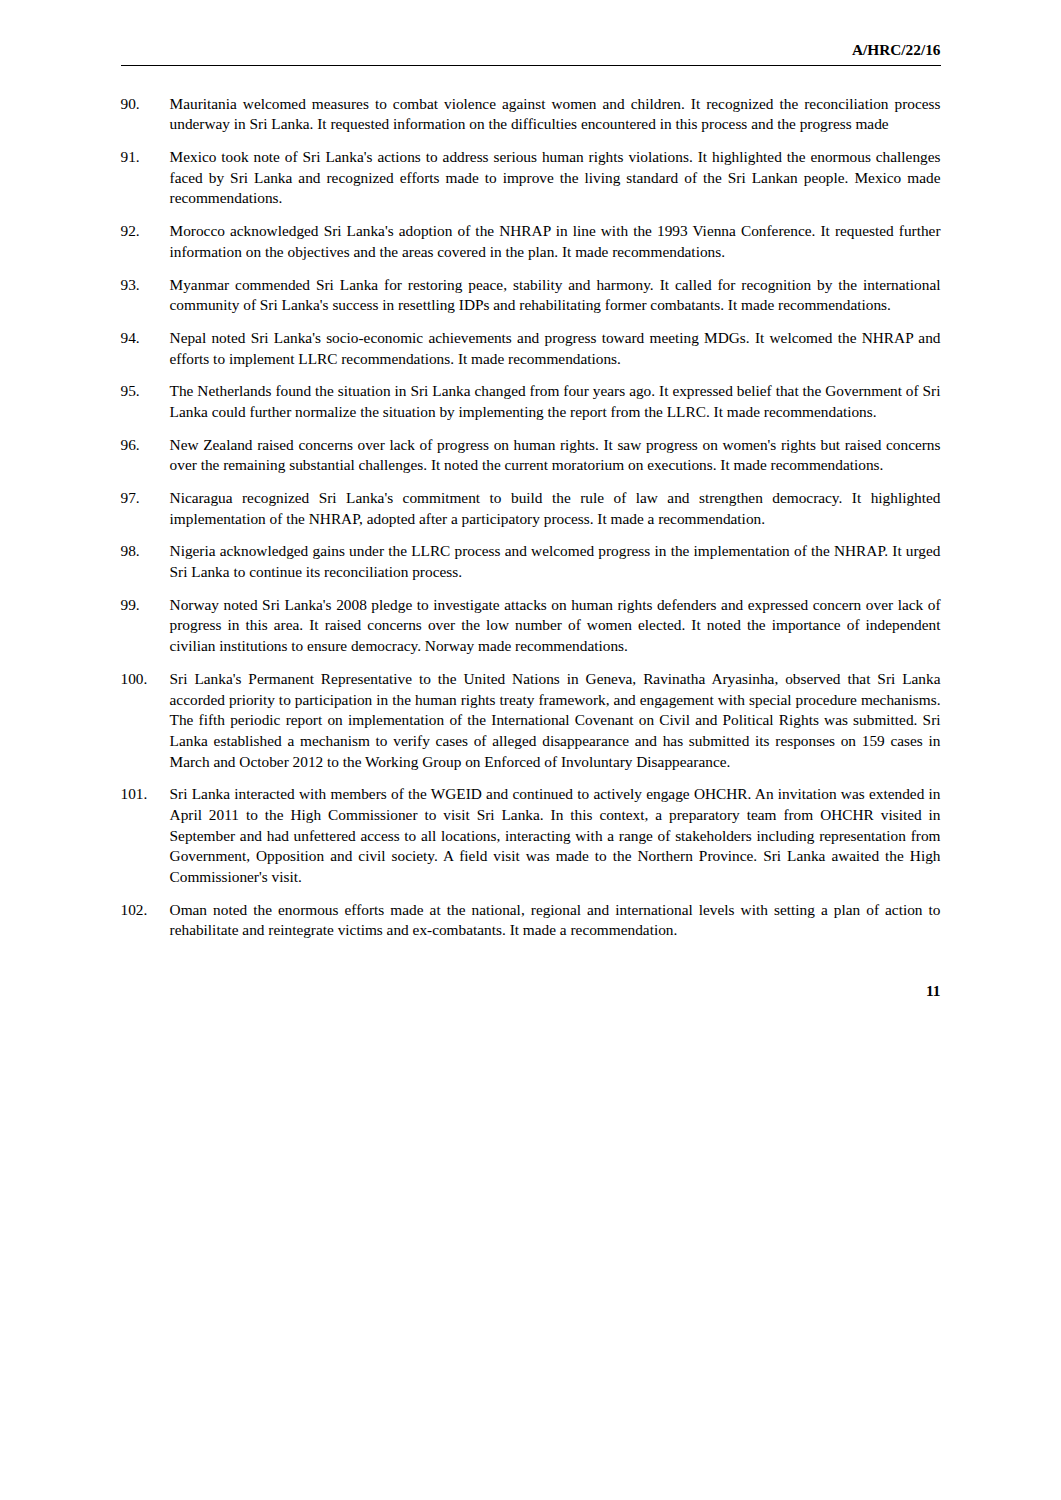A/HRC/22/16
90. Mauritania welcomed measures to combat violence against women and children. It recognized the reconciliation process underway in Sri Lanka. It requested information on the difficulties encountered in this process and the progress made
91. Mexico took note of Sri Lanka's actions to address serious human rights violations. It highlighted the enormous challenges faced by Sri Lanka and recognized efforts made to improve the living standard of the Sri Lankan people. Mexico made recommendations.
92. Morocco acknowledged Sri Lanka's adoption of the NHRAP in line with the 1993 Vienna Conference. It requested further information on the objectives and the areas covered in the plan. It made recommendations.
93. Myanmar commended Sri Lanka for restoring peace, stability and harmony. It called for recognition by the international community of Sri Lanka's success in resettling IDPs and rehabilitating former combatants. It made recommendations.
94. Nepal noted Sri Lanka's socio-economic achievements and progress toward meeting MDGs. It welcomed the NHRAP and efforts to implement LLRC recommendations. It made recommendations.
95. The Netherlands found the situation in Sri Lanka changed from four years ago. It expressed belief that the Government of Sri Lanka could further normalize the situation by implementing the report from the LLRC. It made recommendations.
96. New Zealand raised concerns over lack of progress on human rights. It saw progress on women's rights but raised concerns over the remaining substantial challenges. It noted the current moratorium on executions. It made recommendations.
97. Nicaragua recognized Sri Lanka's commitment to build the rule of law and strengthen democracy. It highlighted implementation of the NHRAP, adopted after a participatory process. It made a recommendation.
98. Nigeria acknowledged gains under the LLRC process and welcomed progress in the implementation of the NHRAP. It urged Sri Lanka to continue its reconciliation process.
99. Norway noted Sri Lanka's 2008 pledge to investigate attacks on human rights defenders and expressed concern over lack of progress in this area. It raised concerns over the low number of women elected. It noted the importance of independent civilian institutions to ensure democracy. Norway made recommendations.
100. Sri Lanka's Permanent Representative to the United Nations in Geneva, Ravinatha Aryasinha, observed that Sri Lanka accorded priority to participation in the human rights treaty framework, and engagement with special procedure mechanisms. The fifth periodic report on implementation of the International Covenant on Civil and Political Rights was submitted. Sri Lanka established a mechanism to verify cases of alleged disappearance and has submitted its responses on 159 cases in March and October 2012 to the Working Group on Enforced of Involuntary Disappearance.
101. Sri Lanka interacted with members of the WGEID and continued to actively engage OHCHR. An invitation was extended in April 2011 to the High Commissioner to visit Sri Lanka. In this context, a preparatory team from OHCHR visited in September and had unfettered access to all locations, interacting with a range of stakeholders including representation from Government, Opposition and civil society. A field visit was made to the Northern Province. Sri Lanka awaited the High Commissioner's visit.
102. Oman noted the enormous efforts made at the national, regional and international levels with setting a plan of action to rehabilitate and reintegrate victims and ex-combatants. It made a recommendation.
11